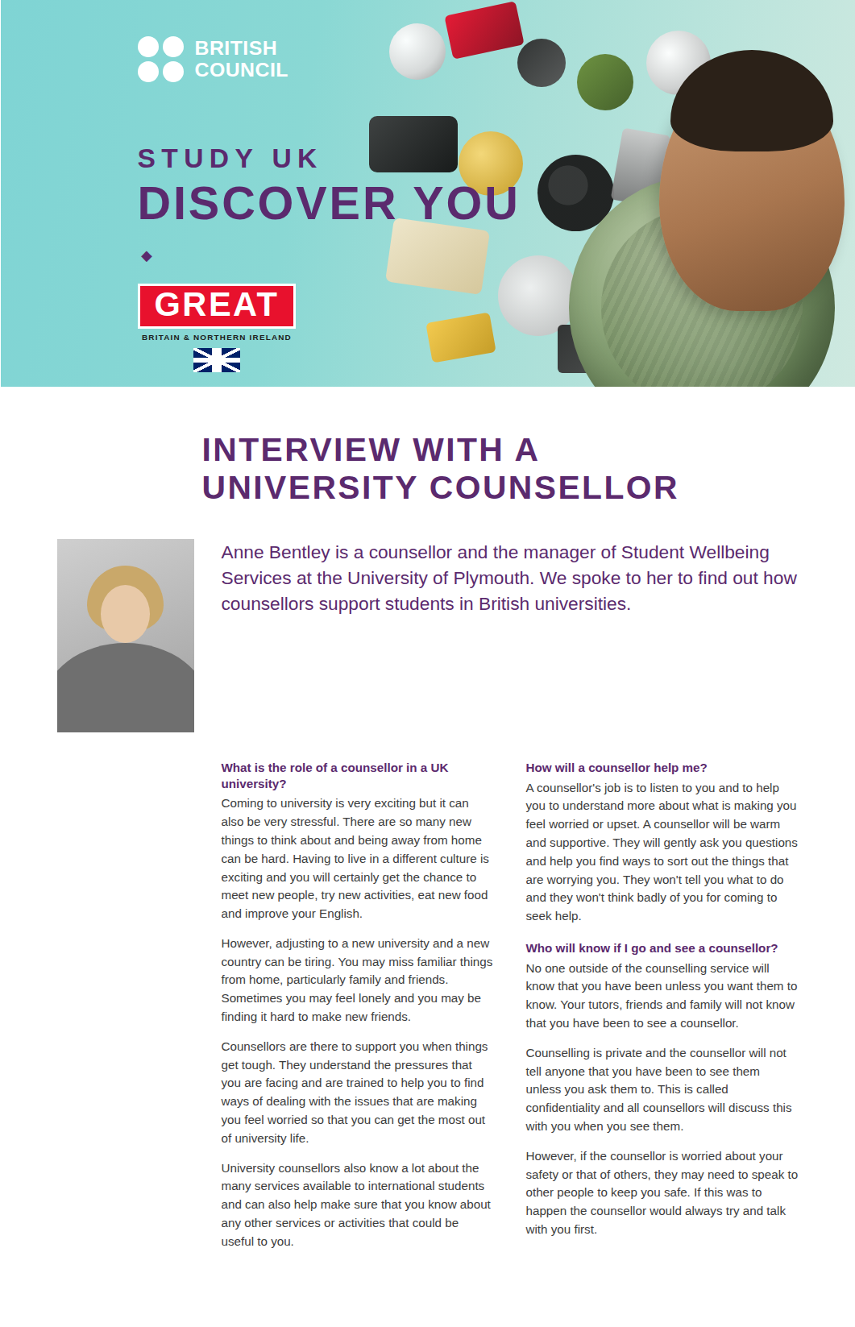BRITISH
COUNCIL
STUDY UK
DISCOVER YOU
◆
GREAT
BRITAIN & NORTHERN IRELAND
Interview with a
University Counsellor
Anne Bentley is a counsellor and the manager of Student Wellbeing Services at the University of Plymouth. We spoke to her to find out how counsellors support students in British universities.
What is the role of a counsellor in a UK university?
Coming to university is very exciting but it can also be very stressful. There are so many new things to think about and being away from home can be hard. Having to live in a different culture is exciting and you will certainly get the chance to meet new people, try new activities, eat new food and improve your English.
However, adjusting to a new university and a new country can be tiring. You may miss familiar things from home, particularly family and friends. Sometimes you may feel lonely and you may be finding it hard to make new friends.
Counsellors are there to support you when things get tough. They understand the pressures that you are facing and are trained to help you to find ways of dealing with the issues that are making you feel worried so that you can get the most out of university life.
University counsellors also know a lot about the many services available to international students and can also help make sure that you know about any other services or activities that could be useful to you.
How will a counsellor help me?
A counsellor's job is to listen to you and to help you to understand more about what is making you feel worried or upset. A counsellor will be warm and supportive. They will gently ask you questions and help you find ways to sort out the things that are worrying you. They won't tell you what to do and they won't think badly of you for coming to seek help.
Who will know if I go and see a counsellor?
No one outside of the counselling service will know that you have been unless you want them to know. Your tutors, friends and family will not know that you have been to see a counsellor.
Counselling is private and the counsellor will not tell anyone that you have been to see them unless you ask them to. This is called confidentiality and all counsellors will discuss this with you when you see them.
However, if the counsellor is worried about your safety or that of others, they may need to speak to other people to keep you safe. If this was to happen the counsellor would always try and talk with you first.